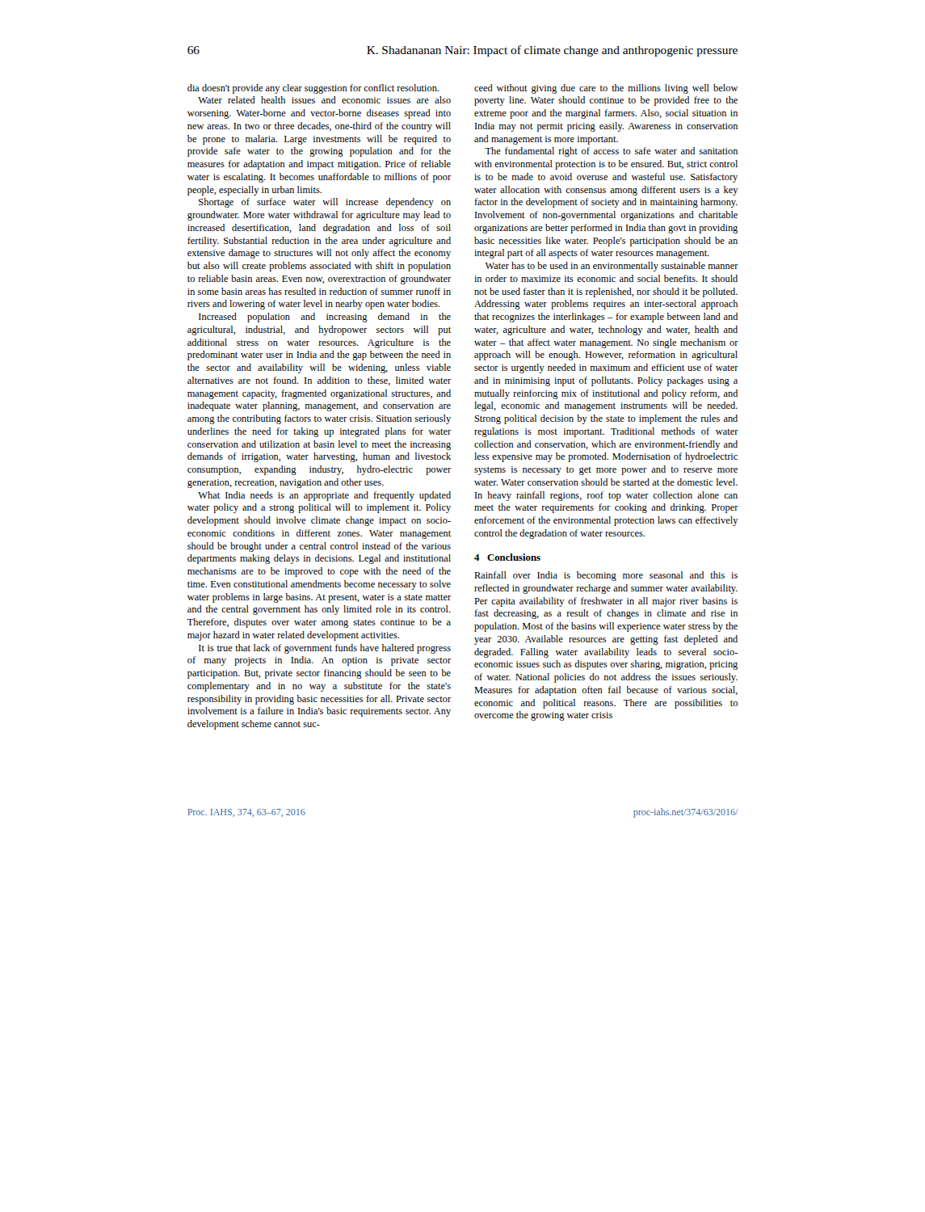66
K. Shadananan Nair: Impact of climate change and anthropogenic pressure
dia doesn't provide any clear suggestion for conflict resolution.
Water related health issues and economic issues are also worsening. Water-borne and vector-borne diseases spread into new areas. In two or three decades, one-third of the country will be prone to malaria. Large investments will be required to provide safe water to the growing population and for the measures for adaptation and impact mitigation. Price of reliable water is escalating. It becomes unaffordable to millions of poor people, especially in urban limits.
Shortage of surface water will increase dependency on groundwater. More water withdrawal for agriculture may lead to increased desertification, land degradation and loss of soil fertility. Substantial reduction in the area under agriculture and extensive damage to structures will not only affect the economy but also will create problems associated with shift in population to reliable basin areas. Even now, overextraction of groundwater in some basin areas has resulted in reduction of summer runoff in rivers and lowering of water level in nearby open water bodies.
Increased population and increasing demand in the agricultural, industrial, and hydropower sectors will put additional stress on water resources. Agriculture is the predominant water user in India and the gap between the need in the sector and availability will be widening, unless viable alternatives are not found. In addition to these, limited water management capacity, fragmented organizational structures, and inadequate water planning, management, and conservation are among the contributing factors to water crisis. Situation seriously underlines the need for taking up integrated plans for water conservation and utilization at basin level to meet the increasing demands of irrigation, water harvesting, human and livestock consumption, expanding industry, hydro-electric power generation, recreation, navigation and other uses.
What India needs is an appropriate and frequently updated water policy and a strong political will to implement it. Policy development should involve climate change impact on socio-economic conditions in different zones. Water management should be brought under a central control instead of the various departments making delays in decisions. Legal and institutional mechanisms are to be improved to cope with the need of the time. Even constitutional amendments become necessary to solve water problems in large basins. At present, water is a state matter and the central government has only limited role in its control. Therefore, disputes over water among states continue to be a major hazard in water related development activities.
It is true that lack of government funds have haltered progress of many projects in India. An option is private sector participation. But, private sector financing should be seen to be complementary and in no way a substitute for the state's responsibility in providing basic necessities for all. Private sector involvement is a failure in India's basic requirements sector. Any development scheme cannot suc-
ceed without giving due care to the millions living well below poverty line. Water should continue to be provided free to the extreme poor and the marginal farmers. Also, social situation in India may not permit pricing easily. Awareness in conservation and management is more important.
The fundamental right of access to safe water and sanitation with environmental protection is to be ensured. But, strict control is to be made to avoid overuse and wasteful use. Satisfactory water allocation with consensus among different users is a key factor in the development of society and in maintaining harmony. Involvement of non-governmental organizations and charitable organizations are better performed in India than govt in providing basic necessities like water. People's participation should be an integral part of all aspects of water resources management.
Water has to be used in an environmentally sustainable manner in order to maximize its economic and social benefits. It should not be used faster than it is replenished, nor should it be polluted. Addressing water problems requires an inter-sectoral approach that recognizes the interlinkages – for example between land and water, agriculture and water, technology and water, health and water – that affect water management. No single mechanism or approach will be enough. However, reformation in agricultural sector is urgently needed in maximum and efficient use of water and in minimising input of pollutants. Policy packages using a mutually reinforcing mix of institutional and policy reform, and legal, economic and management instruments will be needed. Strong political decision by the state to implement the rules and regulations is most important. Traditional methods of water collection and conservation, which are environment-friendly and less expensive may be promoted. Modernisation of hydroelectric systems is necessary to get more power and to reserve more water. Water conservation should be started at the domestic level. In heavy rainfall regions, roof top water collection alone can meet the water requirements for cooking and drinking. Proper enforcement of the environmental protection laws can effectively control the degradation of water resources.
4 Conclusions
Rainfall over India is becoming more seasonal and this is reflected in groundwater recharge and summer water availability. Per capita availability of freshwater in all major river basins is fast decreasing, as a result of changes in climate and rise in population. Most of the basins will experience water stress by the year 2030. Available resources are getting fast depleted and degraded. Falling water availability leads to several socio-economic issues such as disputes over sharing, migration, pricing of water. National policies do not address the issues seriously. Measures for adaptation often fail because of various social, economic and political reasons. There are possibilities to overcome the growing water crisis
Proc. IAHS, 374, 63–67, 2016
proc-iahs.net/374/63/2016/